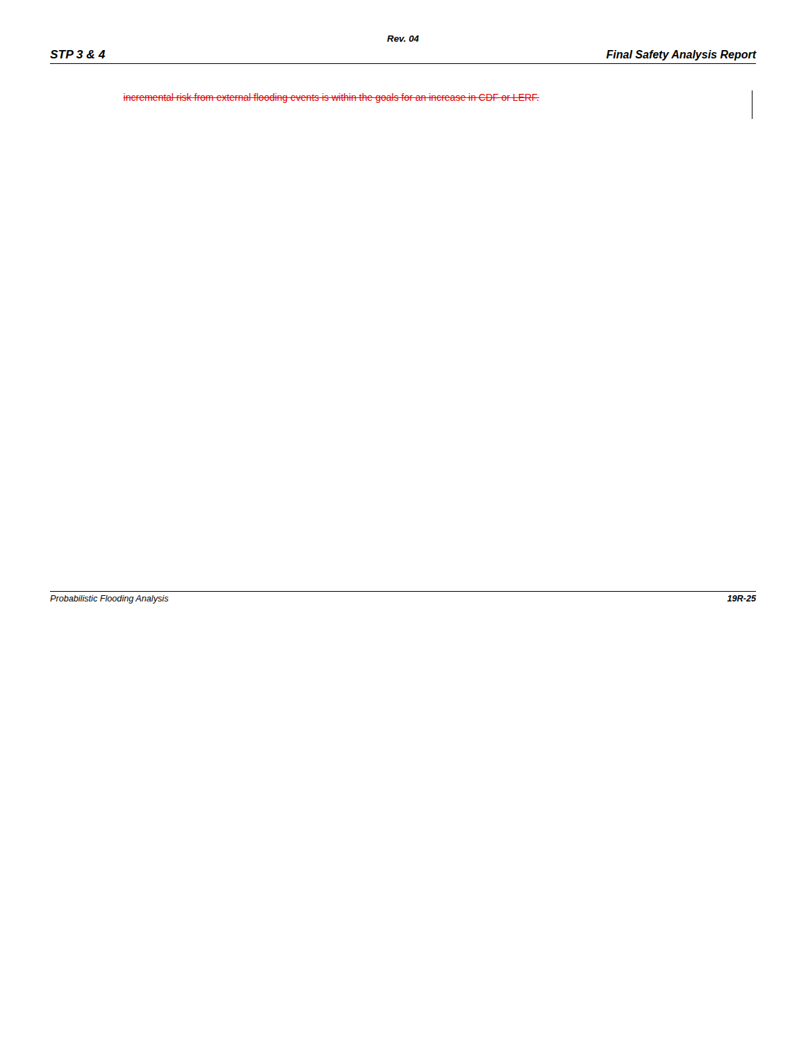Rev. 04
STP 3 & 4
Final Safety Analysis Report
incremental risk from external flooding events is within the goals for an increase in CDF or LERF.
Probabilistic Flooding Analysis
19R-25